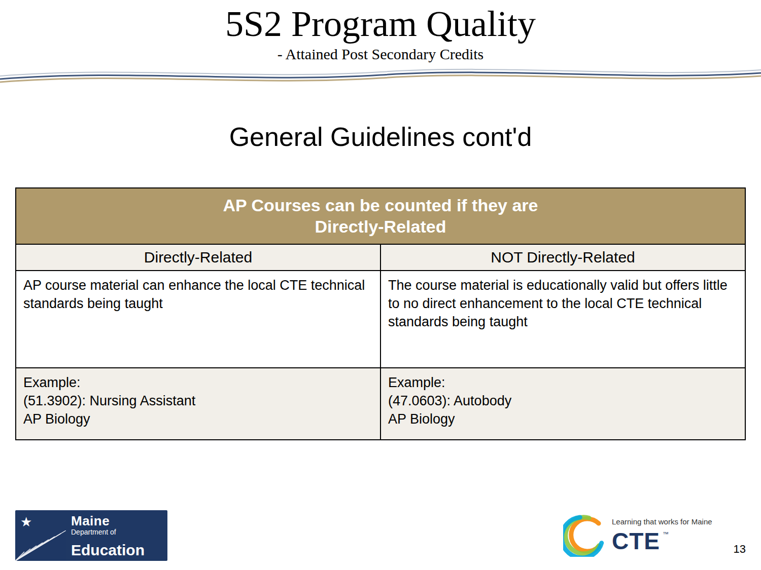5S2 Program Quality
- Attained Post Secondary Credits
General Guidelines cont'd
| AP Courses can be counted if they are Directly-Related |
| --- |
| Directly-Related | NOT Directly-Related |
| AP course material can enhance the local CTE technical standards being taught | The course material is educationally valid but offers little to no direct enhancement to the local CTE technical standards being taught |
| Example: (51.3902): Nursing Assistant AP Biology | Example: (47.0603): Autobody AP Biology |
★
Maine
Department of
Education
Learning that works for Maine
CTE
™
13